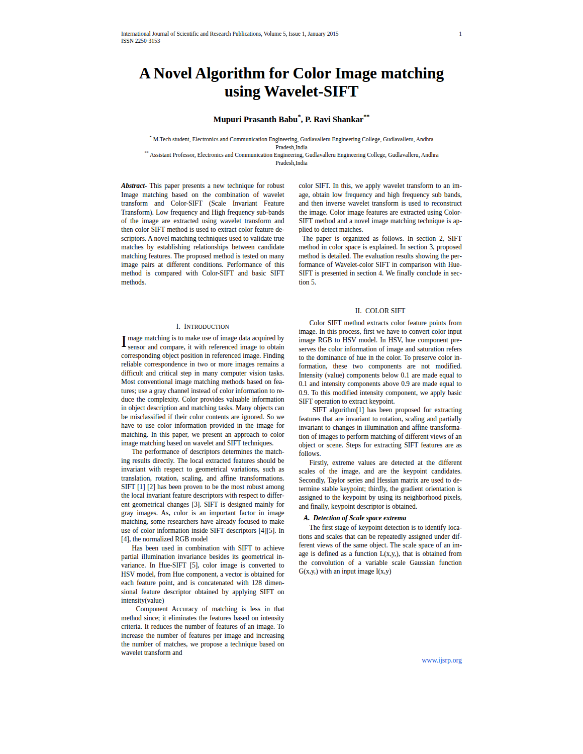International Journal of Scientific and Research Publications, Volume 5, Issue 1, January 2015
ISSN 2250-3153 1
A Novel Algorithm for Color Image matching using Wavelet-SIFT
Mupuri Prasanth Babu*, P. Ravi Shankar**
* M.Tech student, Electronics and Communication Engineering, Gudlavalleru Engineering College, Gudlavalleru, Andhra Pradesh,India ** Assistant Professor, Electronics and Communication Engineering, Gudlavalleru Engineering College, Gudlavalleru, Andhra Pradesh,India
Abstract- This paper presents a new technique for robust Image matching based on the combination of wavelet transform and Color-SIFT (Scale Invariant Feature Transform). Low frequency and High frequency sub-bands of the image are extracted using wavelet transform and then color SIFT method is used to extract color feature descriptors. A novel matching techniques used to validate true matches by establishing relationships between candidate matching features. The proposed method is tested on many image pairs at different conditions. Performance of this method is compared with Color-SIFT and basic SIFT methods.
I. INTRODUCTION
Image matching is to make use of image data acquired by sensor and compare, it with referenced image to obtain corresponding object position in referenced image. Finding reliable correspondence in two or more images remains a difficult and critical step in many computer vision tasks. Most conventional image matching methods based on features; use a gray channel instead of color information to reduce the complexity. Color provides valuable information in object description and matching tasks. Many objects can be misclassified if their color contents are ignored. So we have to use color information provided in the image for matching. In this paper, we present an approach to color image matching based on wavelet and SIFT techniques.
The performance of descriptors determines the matching results directly. The local extracted features should be invariant with respect to geometrical variations, such as translation, rotation, scaling, and affine transformations. SIFT [1] [2] has been proven to be the most robust among the local invariant feature descriptors with respect to different geometrical changes [3]. SIFT is designed mainly for gray images. As, color is an important factor in image matching, some researchers have already focused to make use of color information inside SIFT descriptors [4][5]. In [4], the normalized RGB model
Has been used in combination with SIFT to achieve partial illumination invariance besides its geometrical invariance. In Hue-SIFT [5], color image is converted to HSV model, from Hue component, a vector is obtained for each feature point, and is concatenated with 128 dimensional feature descriptor obtained by applying SIFT on intensity(value)
Component Accuracy of matching is less in that method since; it eliminates the features based on intensity criteria. It reduces the number of features of an image. To increase the number of features per image and increasing the number of matches, we propose a technique based on wavelet transform and
color SIFT. In this, we apply wavelet transform to an image, obtain low frequency and high frequency sub bands, and then inverse wavelet transform is used to reconstruct the image. Color image features are extracted using Color-SIFT method and a novel image matching technique is applied to detect matches.
The paper is organized as follows. In section 2, SIFT method in color space is explained. In section 3, proposed method is detailed. The evaluation results showing the performance of Wavelet-color SIFT in comparison with Hue-SIFT is presented in section 4. We finally conclude in section 5.
II. COLOR SIFT
Color SIFT method extracts color feature points from image. In this process, first we have to convert color input image RGB to HSV model. In HSV, hue component preserves the color information of image and saturation refers to the dominance of hue in the color. To preserve color information, these two components are not modified. Intensity (value) components below 0.1 are made equal to 0.1 and intensity components above 0.9 are made equal to 0.9. To this modified intensity component, we apply basic SIFT operation to extract keypoint.
SIFT algorithm[1] has been proposed for extracting features that are invariant to rotation, scaling and partially invariant to changes in illumination and affine transformation of images to perform matching of different views of an object or scene. Steps for extracting SIFT features are as follows.
Firstly, extreme values are detected at the different scales of the image, and are the keypoint candidates. Secondly, Taylor series and Hessian matrix are used to determine stable keypoint; thirdly, the gradient orientation is assigned to the keypoint by using its neighborhood pixels, and finally, keypoint descriptor is obtained.
A. Detection of Scale space extrema
The first stage of keypoint detection is to identify locations and scales that can be repeatedly assigned under different views of the same object. The scale space of an image is defined as a function L(x,y,), that is obtained from the convolution of a variable scale Gaussian function G(x,y,) with an input image I(x,y)
www.ijsrp.org